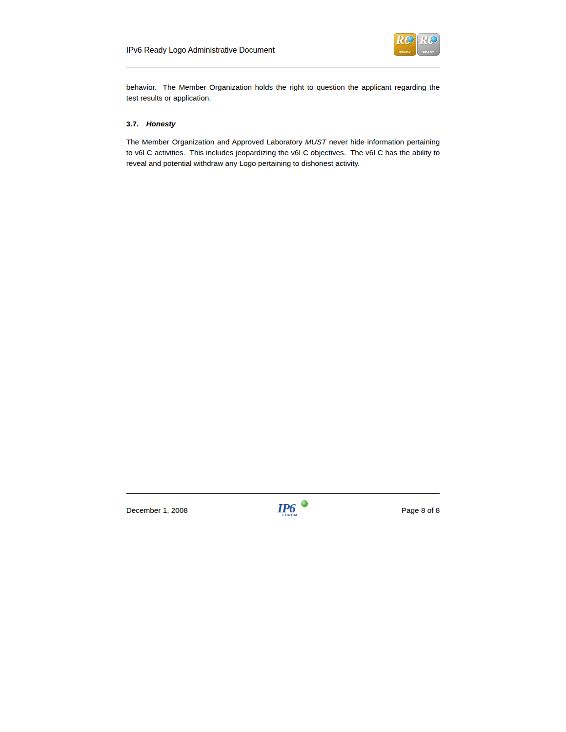IPv6 Ready Logo Administrative Document
R6 READY
R6 READY
behavior. The Member Organization holds the right to question the applicant regarding the test results or application.
3.7. Honesty
The Member Organization and Approved Laboratory MUST never hide information pertaining to v6LC activities. This includes jeopardizing the v6LC objectives. The v6LC has the ability to reveal and potential withdraw any Logo pertaining to dishonest activity.
December 1, 2008
IP6 FORUM
Page 8 of 8